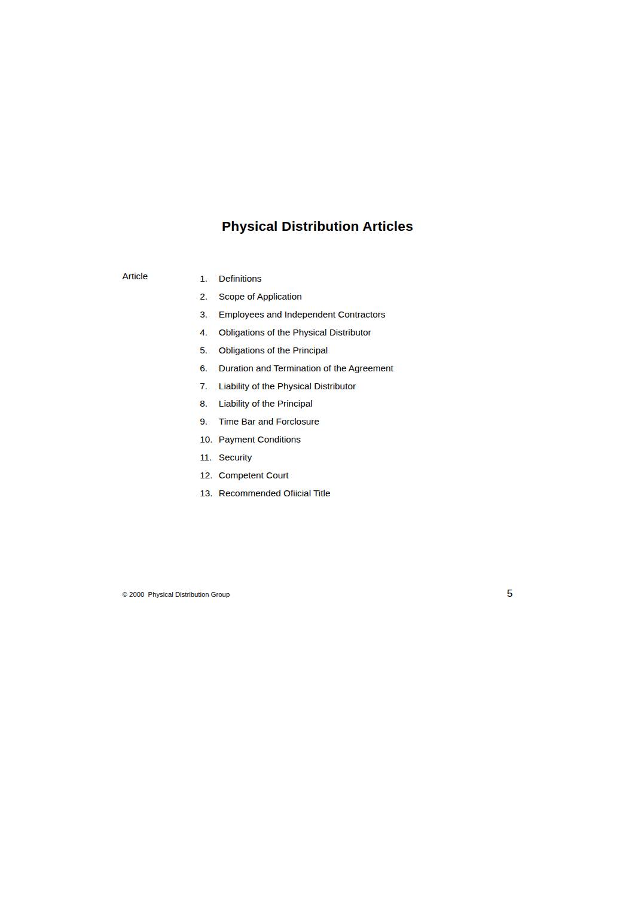Physical Distribution Articles
Article
1. Definitions
2. Scope of Application
3. Employees and Independent Contractors
4. Obligations of the Physical Distributor
5. Obligations of the Principal
6. Duration and Termination of the Agreement
7. Liability of the Physical Distributor
8. Liability of the Principal
9. Time Bar and Forclosure
10. Payment Conditions
11. Security
12. Competent Court
13. Recommended Ofiicial Title
© 2000 Physical Distribution Group
5